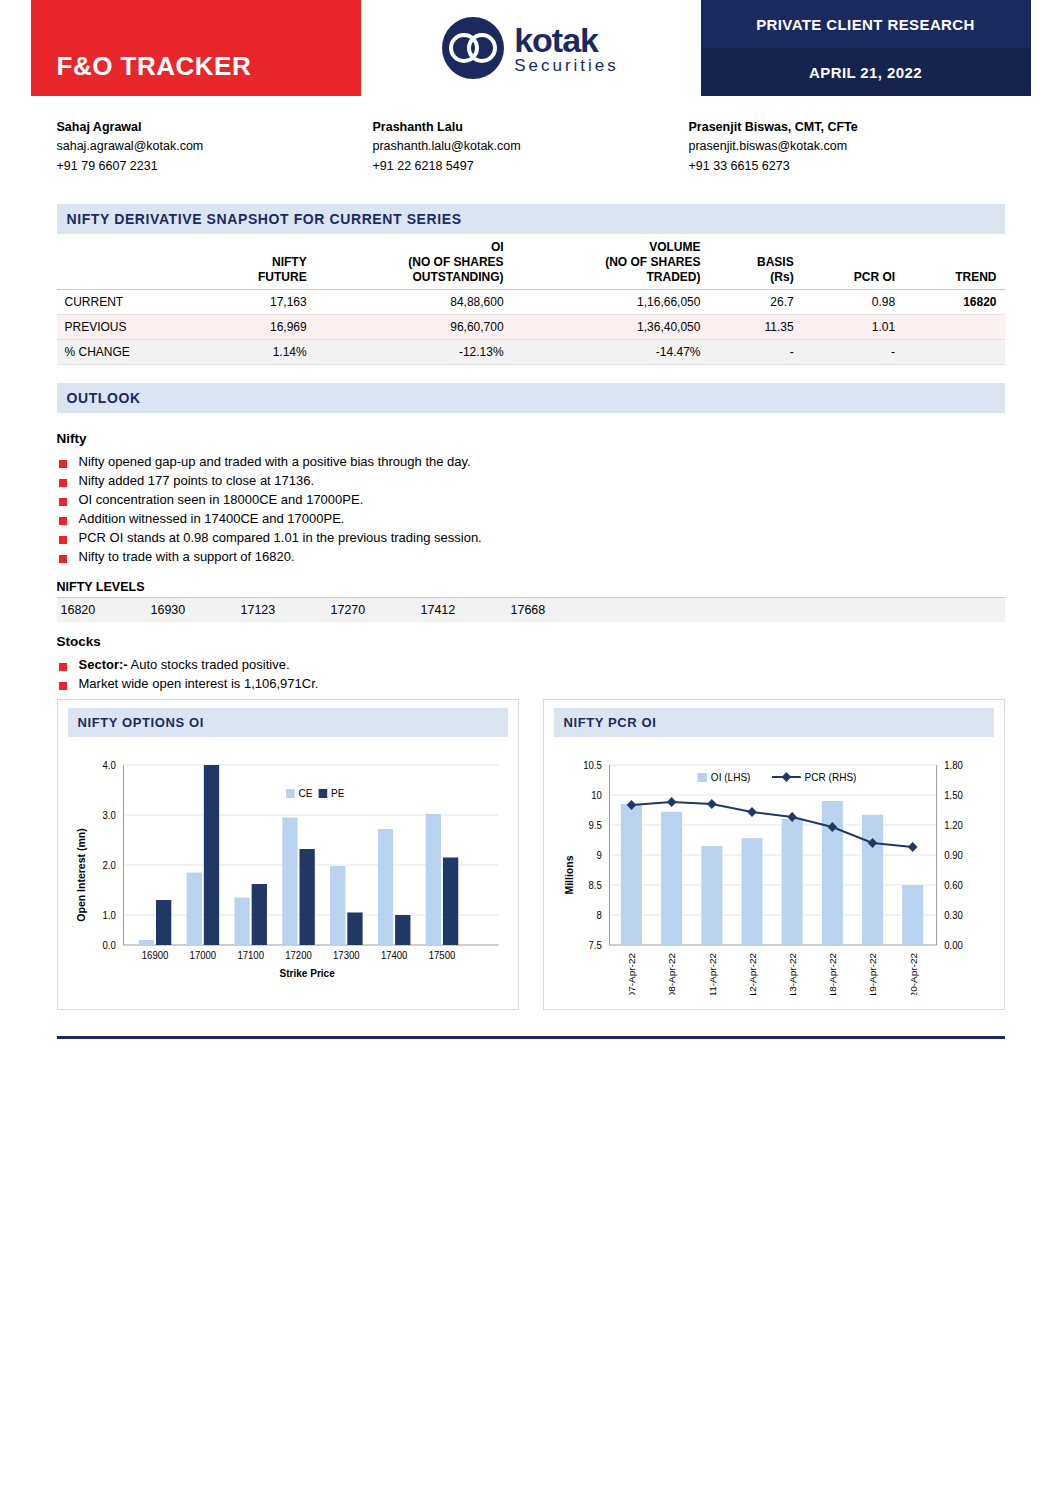F&O TRACKER
kotak
Securities
PRIVATE CLIENT RESEARCH
APRIL 21, 2022
Sahaj Agrawal
sahaj.agrawal@kotak.com
+91 79 6607 2231
Prashanth Lalu
prashanth.lalu@kotak.com
+91 22 6218 5497
Prasenjit Biswas, CMT, CFTe
prasenjit.biswas@kotak.com
+91 33 6615 6273
Nifty Derivative snapshot for current series
| | NIFTY FUTURE | OI (NO OF SHARES OUTSTANDING) | VOLUME (NO OF SHARES TRADED) | BASIS (Rs) | PCR OI | TREND |
| --- | --- | --- | --- | --- | --- | --- |
| CURRENT | 17,163 | 84,88,600 | 1,16,66,050 | 26.7 | 0.98 | 16820 |
| PREVIOUS | 16,969 | 96,60,700 | 1,36,40,050 | 11.35 | 1.01 | |
| % CHANGE | 1.14% | -12.13% | -14.47% | - | - | |
Outlook
Nifty
Nifty opened gap-up and traded with a positive bias through the day.
Nifty added 177 points to close at 17136.
OI concentration seen in 18000CE and 17000PE.
Addition witnessed in 17400CE and 17000PE.
PCR OI stands at 0.98 compared 1.01 in the previous trading session.
Nifty to trade with a support of 16820.
NIFTY LEVELS
168201693017123172701741217668
Stocks
Sector:- Auto stocks traded positive.
Market wide open interest is 1,106,971Cr.
Nifty options OI
4.0 3.0 2.0 1.0 0.0 Open Interest (mn) CE PE 16900 17000 17100 17200 17300 17400 17500 Strike Price
Nifty PCR OI
10.5 10 9.5 9 8.5 8 7.5 1.80 1.50 1.20 0.90 0.60 0.30 0.00 Millions OI (LHS) PCR (RHS) y = 200 - (v-7.5)*60 (since 0.5 mn = 30px) 07-Apr-22 08-Apr-22 11-Apr-22 12-Apr-22 13-Apr-22 18-Apr-22 19-Apr-22 20-Apr-22